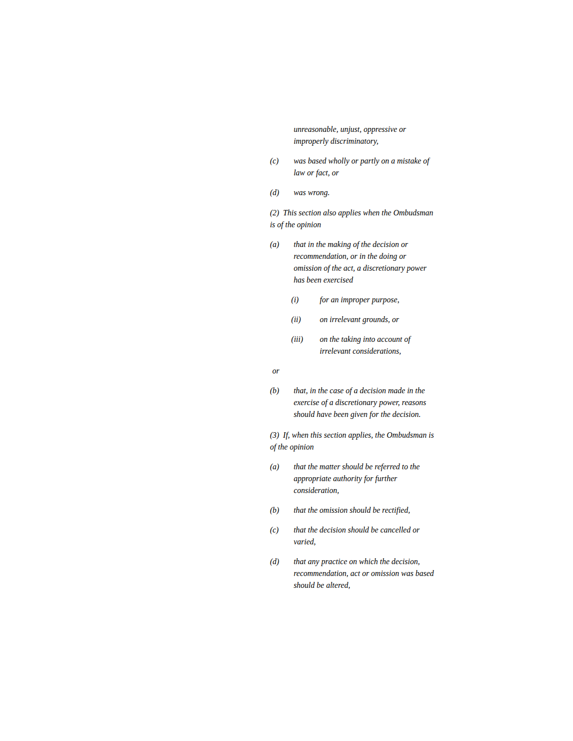unreasonable, unjust, oppressive or improperly discriminatory,
(c) was based wholly or partly on a mistake of law or fact, or
(d) was wrong.
(2) This section also applies when the Ombudsman is of the opinion
(a) that in the making of the decision or recommendation, or in the doing or omission of the act, a discretionary power has been exercised
(i) for an improper purpose,
(ii) on irrelevant grounds, or
(iii) on the taking into account of irrelevant considerations,
or
(b) that, in the case of a decision made in the exercise of a discretionary power, reasons should have been given for the decision.
(3) If, when this section applies, the Ombudsman is of the opinion
(a) that the matter should be referred to the appropriate authority for further consideration,
(b) that the omission should be rectified,
(c) that the decision should be cancelled or varied,
(d) that any practice on which the decision, recommendation, act or omission was based should be altered,